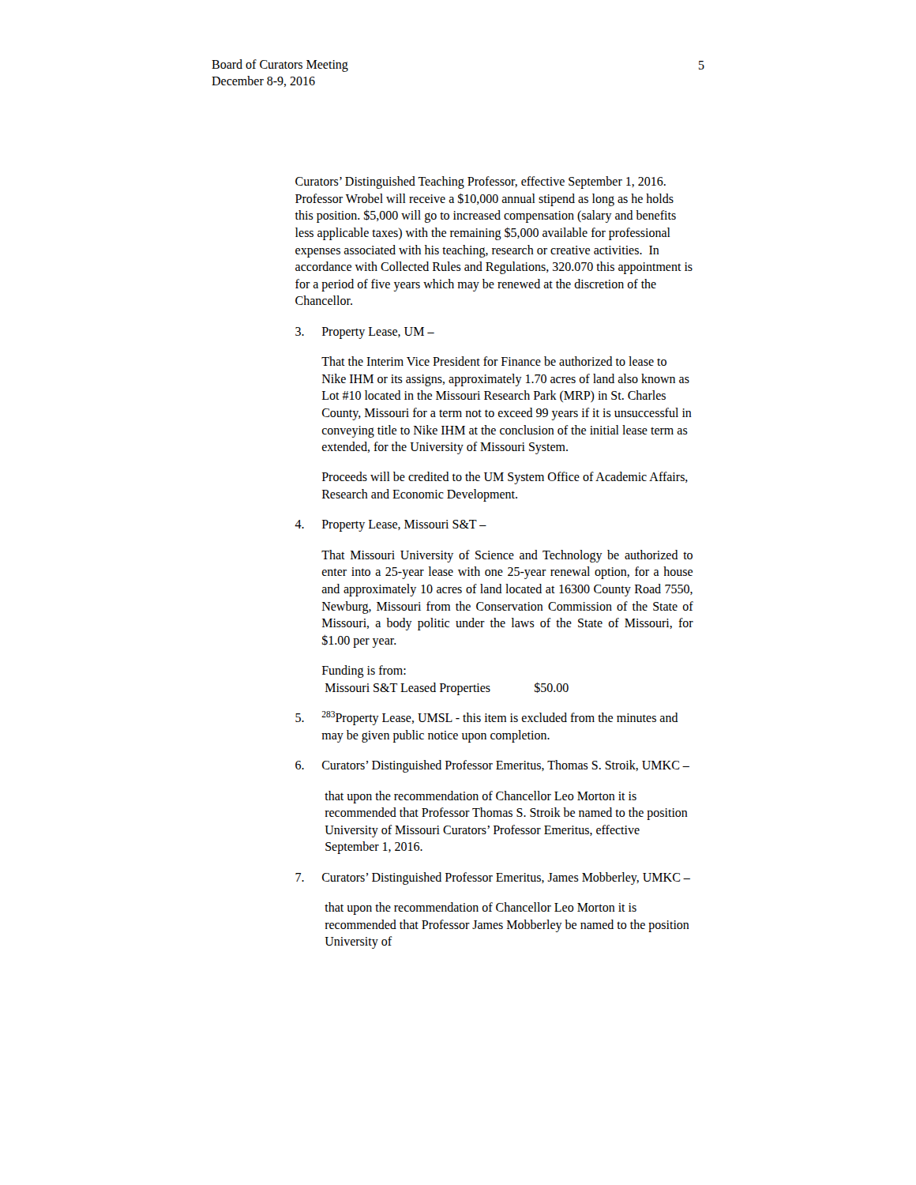Board of Curators Meeting
December 8-9, 2016
5
Curators’ Distinguished Teaching Professor, effective September 1, 2016. Professor Wrobel will receive a $10,000 annual stipend as long as he holds this position. $5,000 will go to increased compensation (salary and benefits less applicable taxes) with the remaining $5,000 available for professional expenses associated with his teaching, research or creative activities. In accordance with Collected Rules and Regulations, 320.070 this appointment is for a period of five years which may be renewed at the discretion of the Chancellor.
3.
Property Lease, UM –
That the Interim Vice President for Finance be authorized to lease to Nike IHM or its assigns, approximately 1.70 acres of land also known as Lot #10 located in the Missouri Research Park (MRP) in St. Charles County, Missouri for a term not to exceed 99 years if it is unsuccessful in conveying title to Nike IHM at the conclusion of the initial lease term as extended, for the University of Missouri System.
Proceeds will be credited to the UM System Office of Academic Affairs, Research and Economic Development.
4.
Property Lease, Missouri S&T –
That Missouri University of Science and Technology be authorized to enter into a 25-year lease with one 25-year renewal option, for a house and approximately 10 acres of land located at 16300 County Road 7550, Newburg, Missouri from the Conservation Commission of the State of Missouri, a body politic under the laws of the State of Missouri, for $1.00 per year.
Funding is from: Missouri S&T Leased Properties $50.00
5.
283Property Lease, UMSL - this item is excluded from the minutes and may be given public notice upon completion.
6.
Curators’ Distinguished Professor Emeritus, Thomas S. Stroik, UMKC –
that upon the recommendation of Chancellor Leo Morton it is recommended that Professor Thomas S. Stroik be named to the position University of Missouri Curators’ Professor Emeritus, effective September 1, 2016.
7.
Curators’ Distinguished Professor Emeritus, James Mobberley, UMKC –
that upon the recommendation of Chancellor Leo Morton it is recommended that Professor James Mobberley be named to the position University of